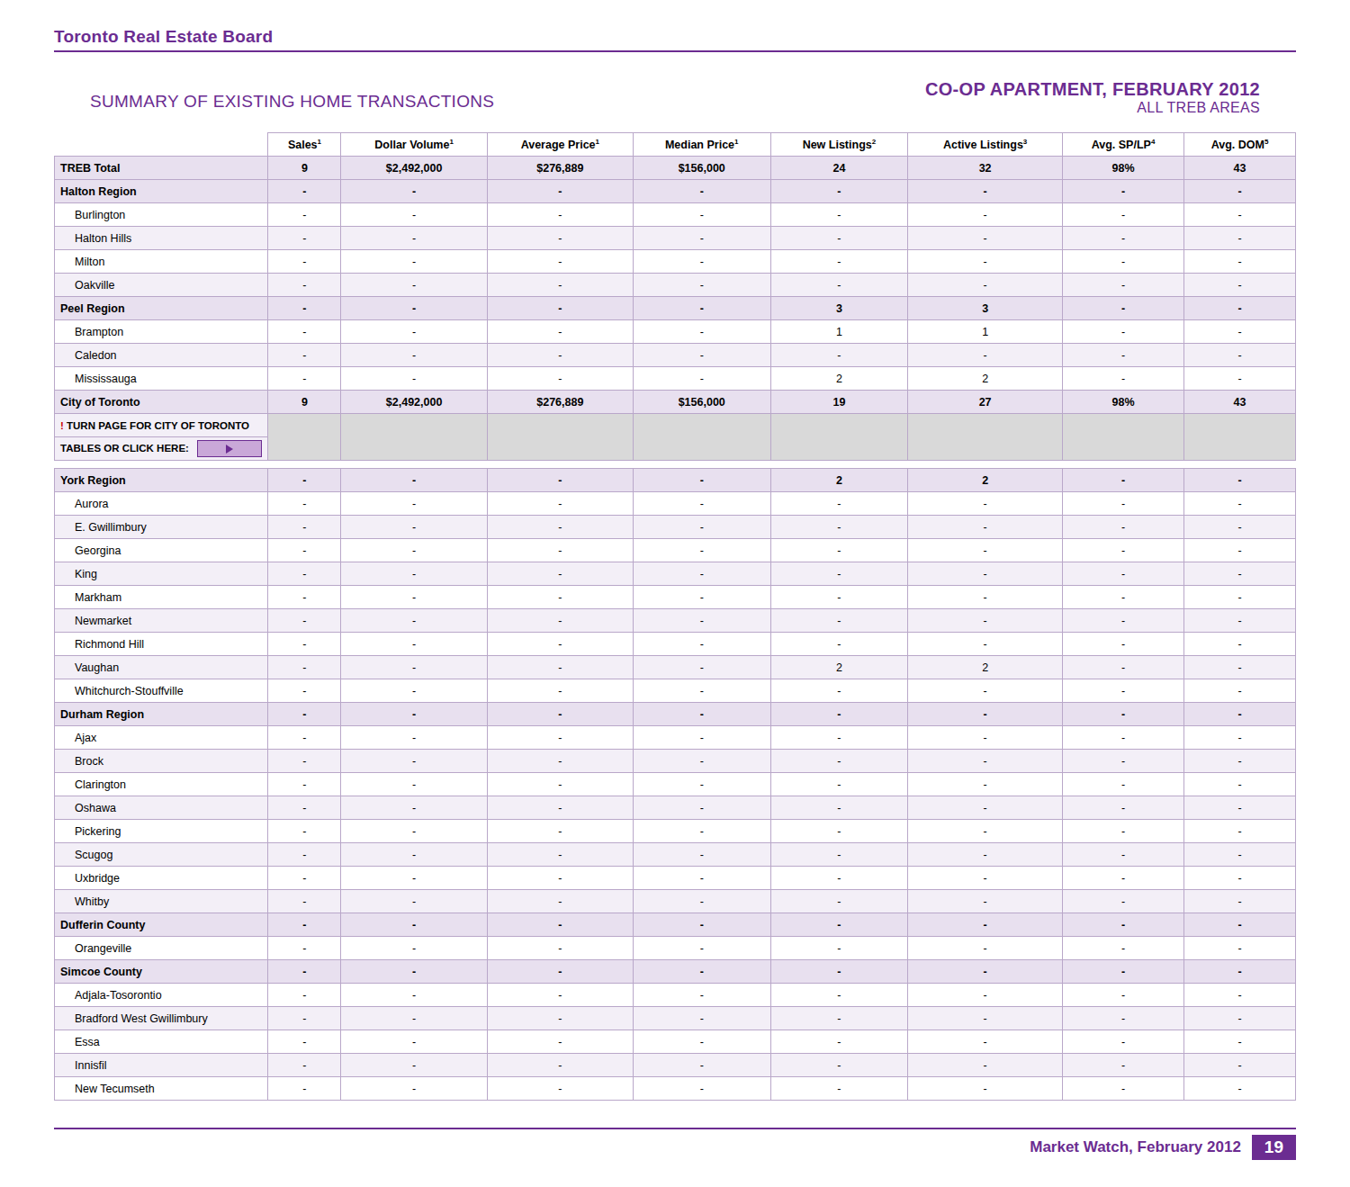Toronto Real Estate Board
SUMMARY OF EXISTING HOME TRANSACTIONS
CO-OP APARTMENT, FEBRUARY 2012
ALL TREB AREAS
| | Sales 1 | Dollar Volume 1 | Average Price 1 | Median Price 1 | New Listings 2 | Active Listings 3 | Avg. SP/LP 4 | Avg. DOM 5 |
| --- | --- | --- | --- | --- | --- | --- | --- | --- |
| TREB Total | 9 | $2,492,000 | $276,889 | $156,000 | 24 | 32 | 98% | 43 |
| Halton Region | - | - | - | - | - | - | - | - |
| Burlington | - | - | - | - | - | - | - | - |
| Halton Hills | - | - | - | - | - | - | - | - |
| Milton | - | - | - | - | - | - | - | - |
| Oakville | - | - | - | - | - | - | - | - |
| Peel Region | - | - | - | - | 3 | 3 | - | - |
| Brampton | - | - | - | - | 1 | 1 | - | - |
| Caledon | - | - | - | - | - | - | - | - |
| Mississauga | - | - | - | - | 2 | 2 | - | - |
| City of Toronto | 9 | $2,492,000 | $276,889 | $156,000 | 19 | 27 | 98% | 43 |
| ! TURN PAGE FOR CITY OF TORONTO | | | | | | | | |
| TABLES OR CLICK HERE: |
| York Region | - | - | - | - | 2 | 2 | - | - |
| Aurora | - | - | - | - | - | - | - | - |
| E. Gwillimbury | - | - | - | - | - | - | - | - |
| Georgina | - | - | - | - | - | - | - | - |
| King | - | - | - | - | - | - | - | - |
| Markham | - | - | - | - | - | - | - | - |
| Newmarket | - | - | - | - | - | - | - | - |
| Richmond Hill | - | - | - | - | - | - | - | - |
| Vaughan | - | - | - | - | 2 | 2 | - | - |
| Whitchurch-Stouffville | - | - | - | - | - | - | - | - |
| Durham Region | - | - | - | - | - | - | - | - |
| Ajax | - | - | - | - | - | - | - | - |
| Brock | - | - | - | - | - | - | - | - |
| Clarington | - | - | - | - | - | - | - | - |
| Oshawa | - | - | - | - | - | - | - | - |
| Pickering | - | - | - | - | - | - | - | - |
| Scugog | - | - | - | - | - | - | - | - |
| Uxbridge | - | - | - | - | - | - | - | - |
| Whitby | - | - | - | - | - | - | - | - |
| Dufferin County | - | - | - | - | - | - | - | - |
| Orangeville | - | - | - | - | - | - | - | - |
| Simcoe County | - | - | - | - | - | - | - | - |
| Adjala-Tosorontio | - | - | - | - | - | - | - | - |
| Bradford West Gwillimbury | - | - | - | - | - | - | - | - |
| Essa | - | - | - | - | - | - | - | - |
| Innisfil | - | - | - | - | - | - | - | - |
| New Tecumseth | - | - | - | - | - | - | - | - |
Market Watch, February 2012 19